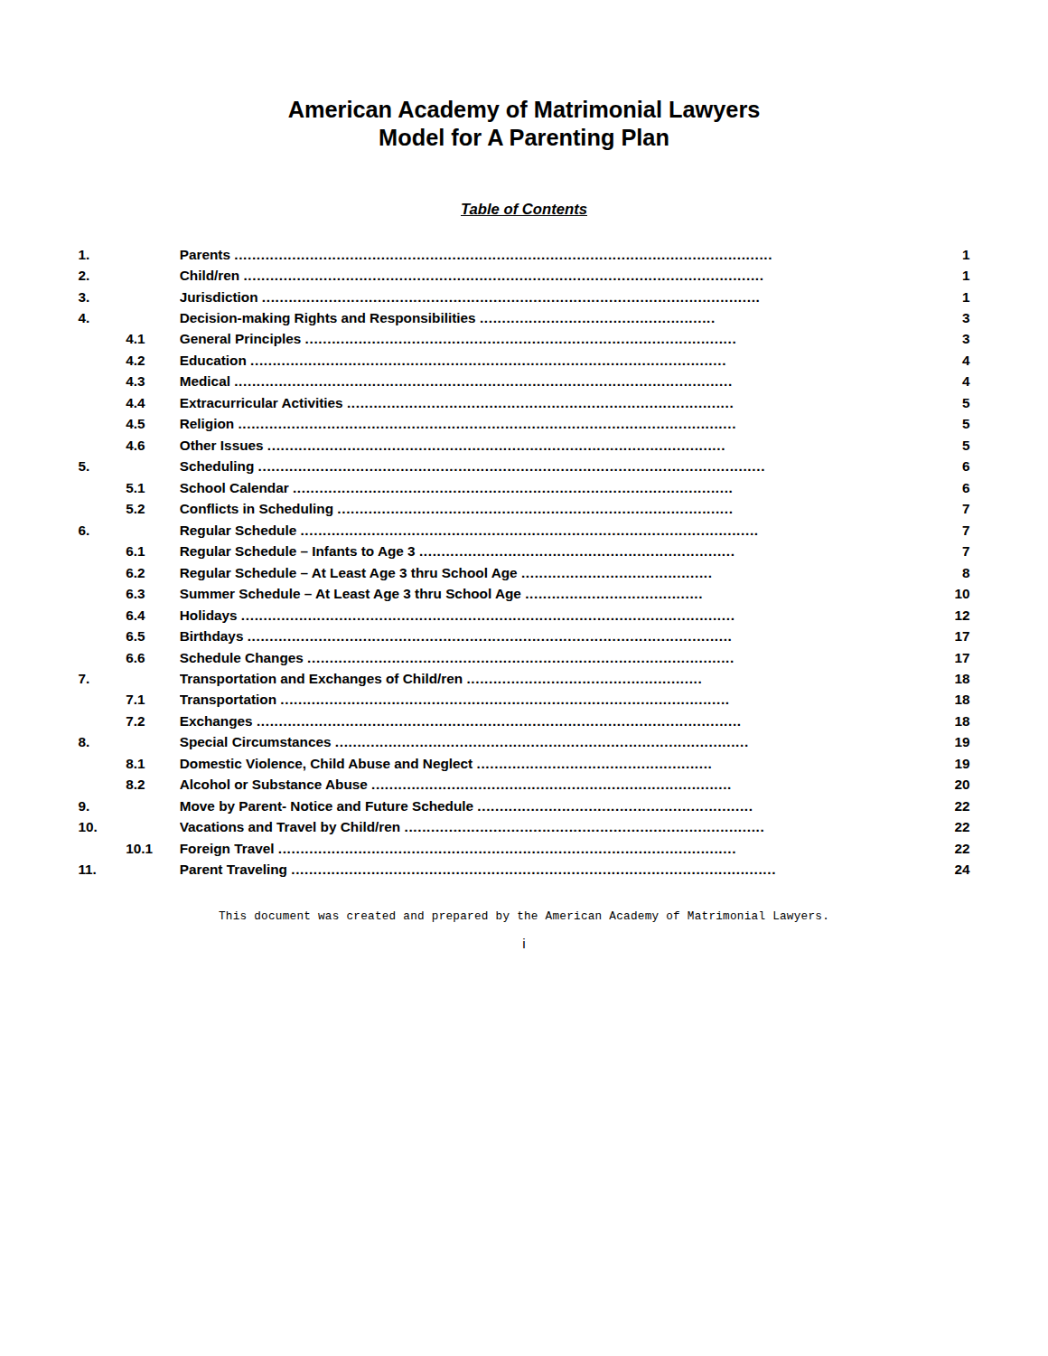American Academy of Matrimonial Lawyers
Model for A Parenting Plan
Table of Contents
| 1. | | Parents ......................................................................................................................... | 1 |
| 2. | | Child/ren ..................................................................................................................... | 1 |
| 3. | | Jurisdiction ................................................................................................................ | 1 |
| 4. | | Decision-making Rights and Responsibilities ..................................................... | 3 |
| | 4.1 | General Principles ................................................................................................. | 3 |
| | 4.2 | Education ........................................................................................................... | 4 |
| | 4.3 | Medical ................................................................................................................ | 4 |
| | 4.4 | Extracurricular Activities ....................................................................................... | 5 |
| | 4.5 | Religion ................................................................................................................ | 5 |
| | 4.6 | Other Issues ....................................................................................................... | 5 |
| 5. | | Scheduling .................................................................................................................. | 6 |
| | 5.1 | School Calendar ................................................................................................... | 6 |
| | 5.2 | Conflicts in Scheduling ......................................................................................... | 7 |
| 6. | | Regular Schedule ....................................................................................................... | 7 |
| | 6.1 | Regular Schedule – Infants to Age 3 ....................................................................... | 7 |
| | 6.2 | Regular Schedule – At Least Age 3 thru School Age ........................................... | 8 |
| | 6.3 | Summer Schedule – At Least Age 3 thru School Age ........................................ | 10 |
| | 6.4 | Holidays ............................................................................................................... | 12 |
| | 6.5 | Birthdays ............................................................................................................. | 17 |
| | 6.6 | Schedule Changes ................................................................................................ | 17 |
| 7. | | Transportation and Exchanges of Child/ren ..................................................... | 18 |
| | 7.1 | Transportation ..................................................................................................... | 18 |
| | 7.2 | Exchanges ............................................................................................................. | 18 |
| 8. | | Special Circumstances ............................................................................................. | 19 |
| | 8.1 | Domestic Violence, Child Abuse and Neglect ..................................................... | 19 |
| | 8.2 | Alcohol or Substance Abuse ................................................................................. | 20 |
| 9. | | Move by Parent- Notice and Future Schedule .............................................................. | 22 |
| 10. | | Vacations and Travel by Child/ren ................................................................................. | 22 |
| | 10.1 | Foreign Travel ....................................................................................................... | 22 |
| 11. | | Parent Traveling ............................................................................................................. | 24 |
This document was created and prepared by the American Academy of Matrimonial Lawyers.
i